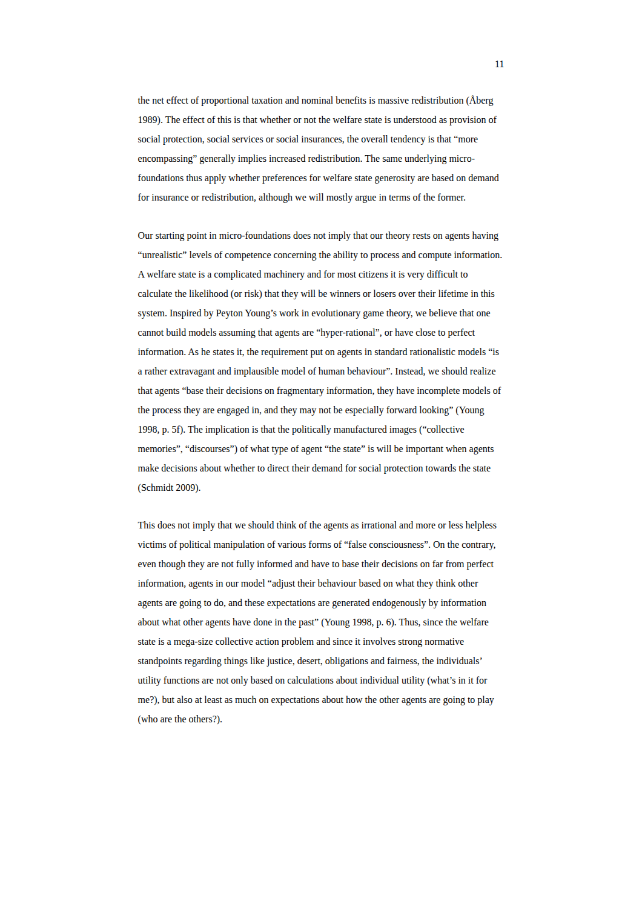11
the net effect of proportional taxation and nominal benefits is massive redistribution (Åberg 1989). The effect of this is that whether or not the welfare state is understood as provision of social protection, social services or social insurances, the overall tendency is that “more encompassing” generally implies increased redistribution. The same underlying micro-foundations thus apply whether preferences for welfare state generosity are based on demand for insurance or redistribution, although we will mostly argue in terms of the former.
Our starting point in micro-foundations does not imply that our theory rests on agents having “unrealistic” levels of competence concerning the ability to process and compute information. A welfare state is a complicated machinery and for most citizens it is very difficult to calculate the likelihood (or risk) that they will be winners or losers over their lifetime in this system. Inspired by Peyton Young’s work in evolutionary game theory, we believe that one cannot build models assuming that agents are “hyper-rational”, or have close to perfect information. As he states it, the requirement put on agents in standard rationalistic models “is a rather extravagant and implausible model of human behaviour”. Instead, we should realize that agents “base their decisions on fragmentary information, they have incomplete models of the process they are engaged in, and they may not be especially forward looking” (Young 1998, p. 5f). The implication is that the politically manufactured images (“collective memories”, “discourses”) of what type of agent “the state” is will be important when agents make decisions about whether to direct their demand for social protection towards the state (Schmidt 2009).
This does not imply that we should think of the agents as irrational and more or less helpless victims of political manipulation of various forms of “false consciousness”. On the contrary, even though they are not fully informed and have to base their decisions on far from perfect information, agents in our model “adjust their behaviour based on what they think other agents are going to do, and these expectations are generated endogenously by information about what other agents have done in the past” (Young 1998, p. 6). Thus, since the welfare state is a mega-size collective action problem and since it involves strong normative standpoints regarding things like justice, desert, obligations and fairness, the individuals’ utility functions are not only based on calculations about individual utility (what’s in it for me?), but also at least as much on expectations about how the other agents are going to play (who are the others?).